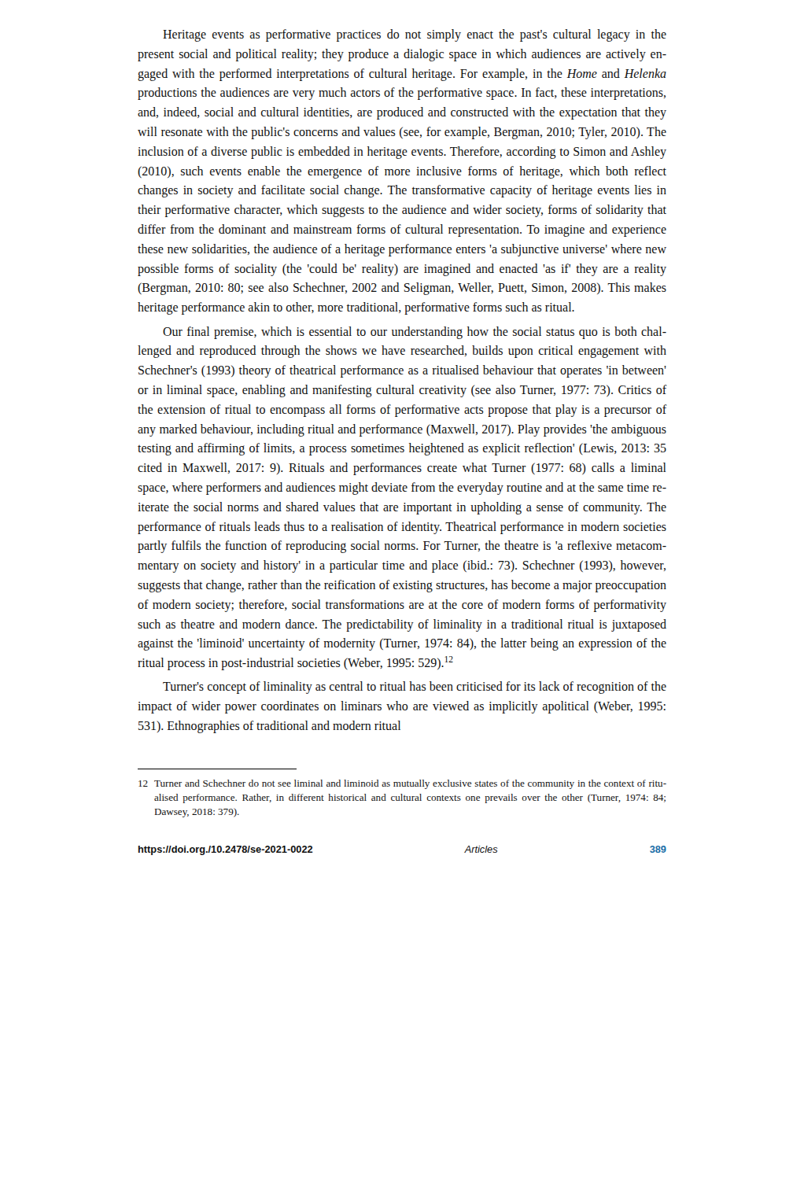Heritage events as performative practices do not simply enact the past's cultural legacy in the present social and political reality; they produce a dialogic space in which audiences are actively engaged with the performed interpretations of cultural heritage. For example, in the Home and Helenka productions the audiences are very much actors of the performative space. In fact, these interpretations, and, indeed, social and cultural identities, are produced and constructed with the expectation that they will resonate with the public's concerns and values (see, for example, Bergman, 2010; Tyler, 2010). The inclusion of a diverse public is embedded in heritage events. Therefore, according to Simon and Ashley (2010), such events enable the emergence of more inclusive forms of heritage, which both reflect changes in society and facilitate social change. The transformative capacity of heritage events lies in their performative character, which suggests to the audience and wider society, forms of solidarity that differ from the dominant and mainstream forms of cultural representation. To imagine and experience these new solidarities, the audience of a heritage performance enters 'a subjunctive universe' where new possible forms of sociality (the 'could be' reality) are imagined and enacted 'as if' they are a reality (Bergman, 2010: 80; see also Schechner, 2002 and Seligman, Weller, Puett, Simon, 2008). This makes heritage performance akin to other, more traditional, performative forms such as ritual.
Our final premise, which is essential to our understanding how the social status quo is both challenged and reproduced through the shows we have researched, builds upon critical engagement with Schechner's (1993) theory of theatrical performance as a ritualised behaviour that operates 'in between' or in liminal space, enabling and manifesting cultural creativity (see also Turner, 1977: 73). Critics of the extension of ritual to encompass all forms of performative acts propose that play is a precursor of any marked behaviour, including ritual and performance (Maxwell, 2017). Play provides 'the ambiguous testing and affirming of limits, a process sometimes heightened as explicit reflection' (Lewis, 2013: 35 cited in Maxwell, 2017: 9). Rituals and performances create what Turner (1977: 68) calls a liminal space, where performers and audiences might deviate from the everyday routine and at the same time reiterate the social norms and shared values that are important in upholding a sense of community. The performance of rituals leads thus to a realisation of identity. Theatrical performance in modern societies partly fulfils the function of reproducing social norms. For Turner, the theatre is 'a reflexive metacommentary on society and history' in a particular time and place (ibid.: 73). Schechner (1993), however, suggests that change, rather than the reification of existing structures, has become a major preoccupation of modern society; therefore, social transformations are at the core of modern forms of performativity such as theatre and modern dance. The predictability of liminality in a traditional ritual is juxtaposed against the 'liminoid' uncertainty of modernity (Turner, 1974: 84), the latter being an expression of the ritual process in post-industrial societies (Weber, 1995: 529).12
Turner's concept of liminality as central to ritual has been criticised for its lack of recognition of the impact of wider power coordinates on liminars who are viewed as implicitly apolitical (Weber, 1995: 531). Ethnographies of traditional and modern ritual
12 Turner and Schechner do not see liminal and liminoid as mutually exclusive states of the community in the context of ritualised performance. Rather, in different historical and cultural contexts one prevails over the other (Turner, 1974: 84; Dawsey, 2018: 379).
https://doi.org./10.2478/se-2021-0022 Articles 389